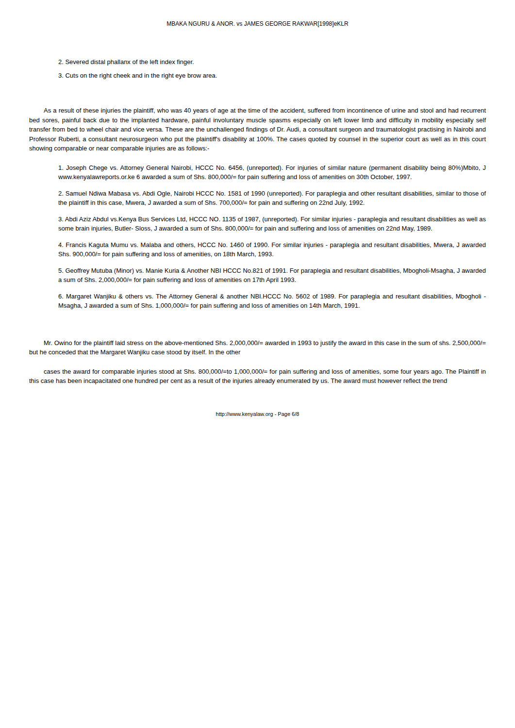MBAKA NGURU & ANOR. vs JAMES GEORGE RAKWAR[1998]eKLR
2. Severed distal phallanx of the left index finger.
3. Cuts on the right cheek and in the right eye brow area.
As a result of these injuries the plaintiff, who was 40 years of age at the time of the accident, suffered from incontinence of urine and stool and had recurrent bed sores, painful back due to the implanted hardware, painful involuntary muscle spasms especially on left lower limb and difficulty in mobility especially self transfer from bed to wheel chair and vice versa. These are the unchallenged findings of Dr. Audi, a consultant surgeon and traumatologist practising in Nairobi and Professor Ruberti, a consultant neurosurgeon who put the plaintiff's disability at 100%. The cases quoted by counsel in the superior court as well as in this court showing comparable or near comparable injuries are as follows:-
1. Joseph Chege vs. Attorney General Nairobi, HCCC No. 6456, (unreported). For injuries of similar nature (permanent disability being 80%)Mbito, J www.kenyalawreports.or.ke 6 awarded a sum of Shs. 800,000/= for pain suffering and loss of amenities on 30th October, 1997.
2. Samuel Ndiwa Mabasa vs. Abdi Ogle, Nairobi HCCC No. 1581 of 1990 (unreported). For paraplegia and other resultant disabilities, similar to those of the plaintiff in this case, Mwera, J awarded a sum of Shs. 700,000/= for pain and suffering on 22nd July, 1992.
3. Abdi Aziz Abdul vs.Kenya Bus Services Ltd, HCCC NO. 1135 of 1987, (unreported). For similar injuries - paraplegia and resultant disabilities as well as some brain injuries, Butler- Sloss, J awarded a sum of Shs. 800,000/= for pain and suffering and loss of amenities on 22nd May, 1989.
4. Francis Kaguta Mumu vs. Malaba and others, HCCC No. 1460 of 1990. For similar injuries - paraplegia and resultant disabilities, Mwera, J awarded Shs. 900,000/= for pain suffering and loss of amenities, on 18th March, 1993.
5. Geoffrey Mutuba (Minor) vs. Manie Kuria & Another NBI HCCC No.821 of 1991. For paraplegia and resultant disabilities, Mbogholi-Msagha, J awarded a sum of Shs. 2,000,000/= for pain suffering and loss of amenities on 17th April 1993.
6. Margaret Wanjiku & others vs. The Attorney General & another NBI.HCCC No. 5602 of 1989. For paraplegia and resultant disabilities, Mbogholi - Msagha, J awarded a sum of Shs. 1,000,000/= for pain suffering and loss of amenities on 14th March, 1991.
Mr. Owino for the plaintiff laid stress on the above-mentioned Shs. 2,000,000/= awarded in 1993 to justify the award in this case in the sum of shs. 2,500,000/= but he conceded that the Margaret Wanjiku case stood by itself. In the other
cases the award for comparable injuries stood at Shs. 800,000/=to 1,000,000/= for pain suffering and loss of amenities, some four years ago. The Plaintiff in this case has been incapacitated one hundred per cent as a result of the injuries already enumerated by us. The award must however reflect the trend
http://www.kenyalaw.org - Page 6/8